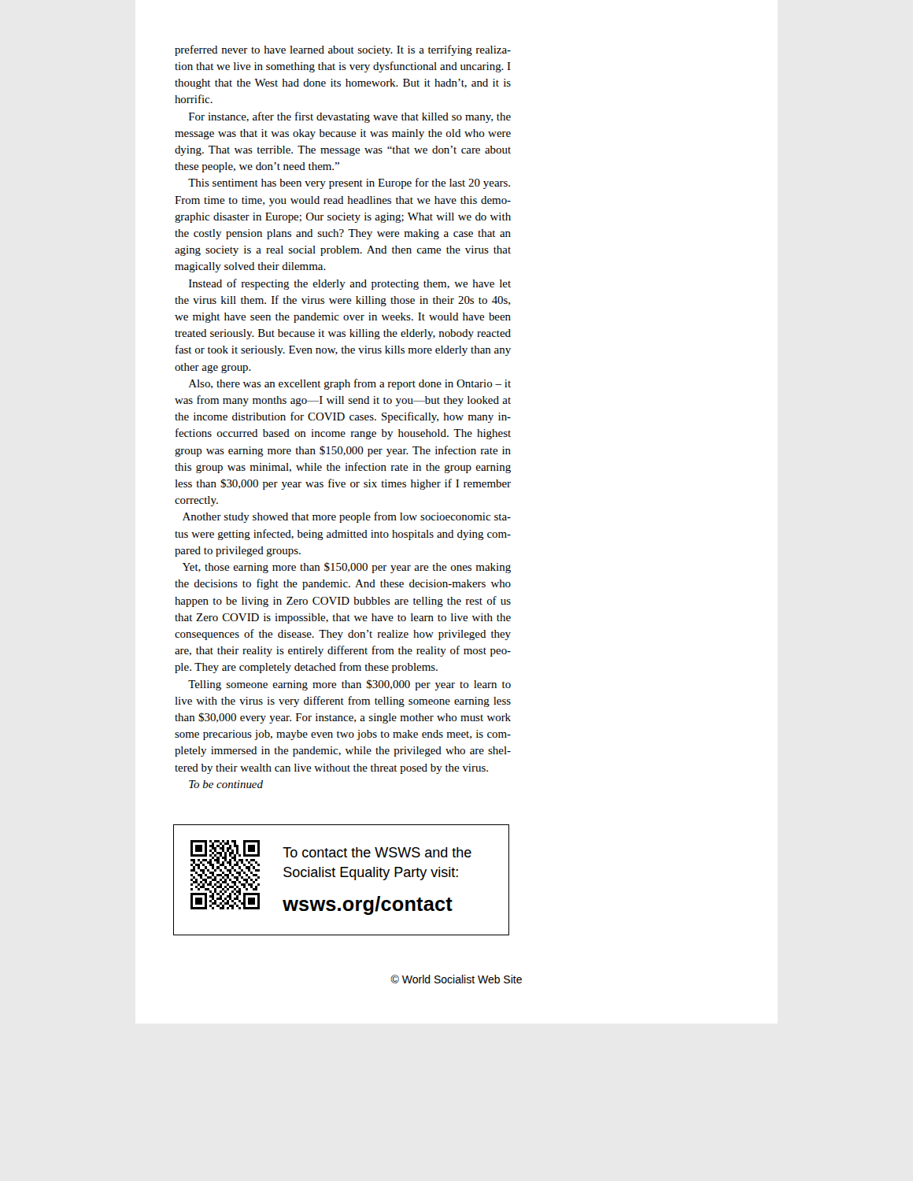preferred never to have learned about society. It is a terrifying realization that we live in something that is very dysfunctional and uncaring. I thought that the West had done its homework. But it hadn’t, and it is horrific.
For instance, after the first devastating wave that killed so many, the message was that it was okay because it was mainly the old who were dying. That was terrible. The message was “that we don’t care about these people, we don’t need them.”
This sentiment has been very present in Europe for the last 20 years. From time to time, you would read headlines that we have this demographic disaster in Europe; Our society is aging; What will we do with the costly pension plans and such? They were making a case that an aging society is a real social problem. And then came the virus that magically solved their dilemma.
Instead of respecting the elderly and protecting them, we have let the virus kill them. If the virus were killing those in their 20s to 40s, we might have seen the pandemic over in weeks. It would have been treated seriously. But because it was killing the elderly, nobody reacted fast or took it seriously. Even now, the virus kills more elderly than any other age group.
Also, there was an excellent graph from a report done in Ontario – it was from many months ago—I will send it to you—but they looked at the income distribution for COVID cases. Specifically, how many infections occurred based on income range by household. The highest group was earning more than $150,000 per year. The infection rate in this group was minimal, while the infection rate in the group earning less than $30,000 per year was five or six times higher if I remember correctly.
Another study showed that more people from low socioeconomic status were getting infected, being admitted into hospitals and dying compared to privileged groups.
Yet, those earning more than $150,000 per year are the ones making the decisions to fight the pandemic. And these decision-makers who happen to be living in Zero COVID bubbles are telling the rest of us that Zero COVID is impossible, that we have to learn to live with the consequences of the disease. They don’t realize how privileged they are, that their reality is entirely different from the reality of most people. They are completely detached from these problems.
Telling someone earning more than $300,000 per year to learn to live with the virus is very different from telling someone earning less than $30,000 every year. For instance, a single mother who must work some precarious job, maybe even two jobs to make ends meet, is completely immersed in the pandemic, while the privileged who are sheltered by their wealth can live without the threat posed by the virus.
To be continued
To contact the WSWS and the Socialist Equality Party visit: wsws.org/contact
© World Socialist Web Site